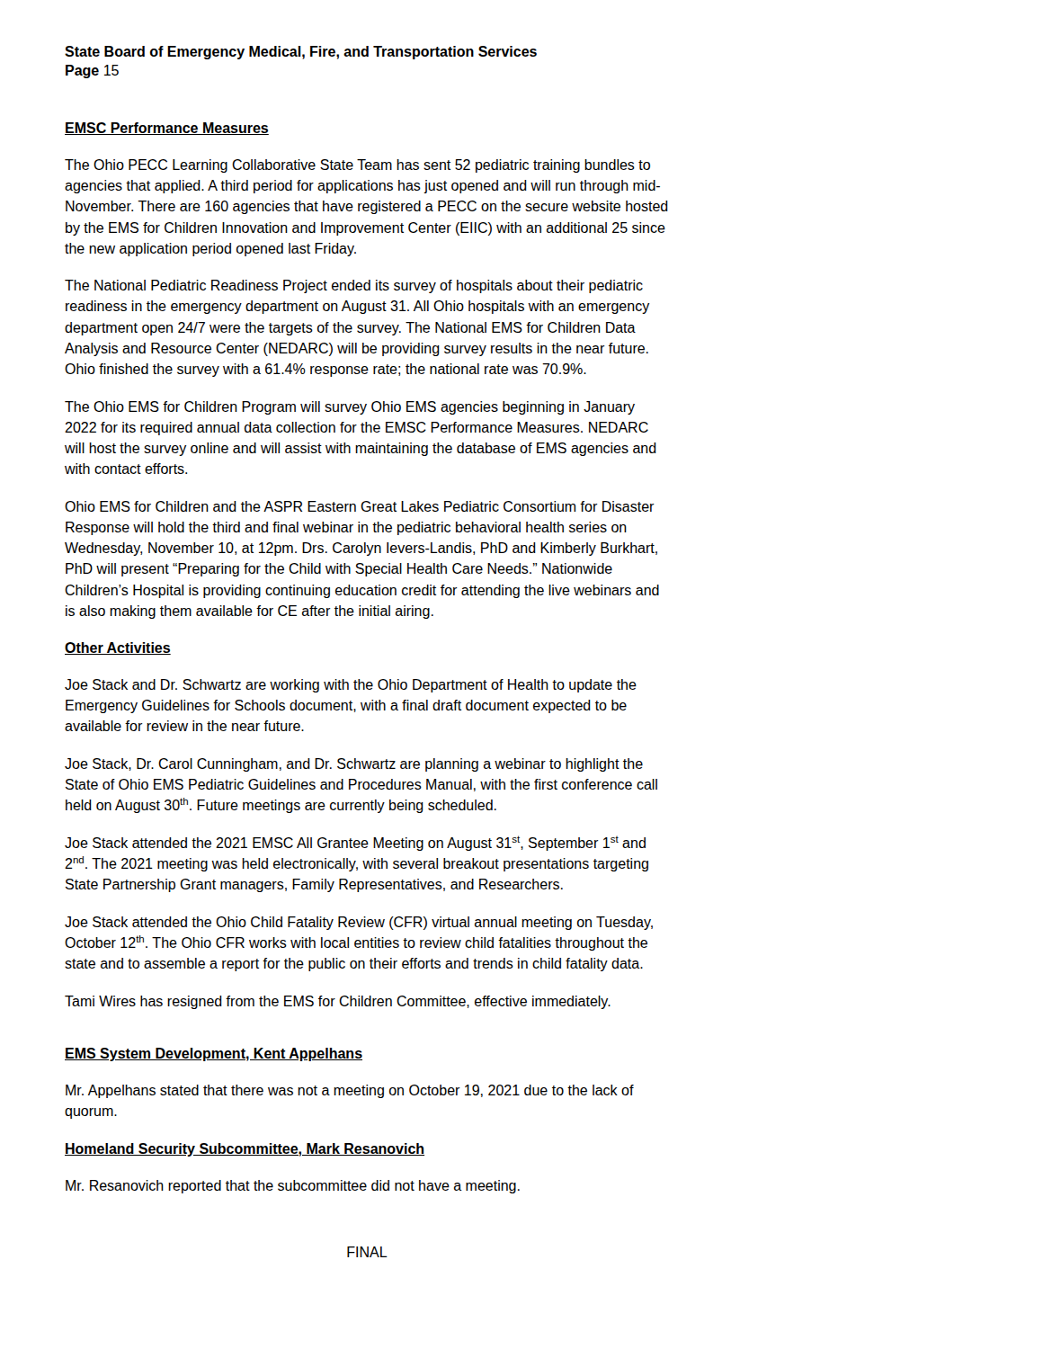State Board of Emergency Medical, Fire, and Transportation Services Page 15
EMSC Performance Measures
The Ohio PECC Learning Collaborative State Team has sent 52 pediatric training bundles to agencies that applied. A third period for applications has just opened and will run through mid-November. There are 160 agencies that have registered a PECC on the secure website hosted by the EMS for Children Innovation and Improvement Center (EIIC) with an additional 25 since the new application period opened last Friday.
The National Pediatric Readiness Project ended its survey of hospitals about their pediatric readiness in the emergency department on August 31. All Ohio hospitals with an emergency department open 24/7 were the targets of the survey. The National EMS for Children Data Analysis and Resource Center (NEDARC) will be providing survey results in the near future. Ohio finished the survey with a 61.4% response rate; the national rate was 70.9%.
The Ohio EMS for Children Program will survey Ohio EMS agencies beginning in January 2022 for its required annual data collection for the EMSC Performance Measures. NEDARC will host the survey online and will assist with maintaining the database of EMS agencies and with contact efforts.
Ohio EMS for Children and the ASPR Eastern Great Lakes Pediatric Consortium for Disaster Response will hold the third and final webinar in the pediatric behavioral health series on Wednesday, November 10, at 12pm. Drs. Carolyn Ievers-Landis, PhD and Kimberly Burkhart, PhD will present “Preparing for the Child with Special Health Care Needs.” Nationwide Children’s Hospital is providing continuing education credit for attending the live webinars and is also making them available for CE after the initial airing.
Other Activities
Joe Stack and Dr. Schwartz are working with the Ohio Department of Health to update the Emergency Guidelines for Schools document, with a final draft document expected to be available for review in the near future.
Joe Stack, Dr. Carol Cunningham, and Dr. Schwartz are planning a webinar to highlight the State of Ohio EMS Pediatric Guidelines and Procedures Manual, with the first conference call held on August 30th. Future meetings are currently being scheduled.
Joe Stack attended the 2021 EMSC All Grantee Meeting on August 31st, September 1st and 2nd. The 2021 meeting was held electronically, with several breakout presentations targeting State Partnership Grant managers, Family Representatives, and Researchers.
Joe Stack attended the Ohio Child Fatality Review (CFR) virtual annual meeting on Tuesday, October 12th. The Ohio CFR works with local entities to review child fatalities throughout the state and to assemble a report for the public on their efforts and trends in child fatality data.
Tami Wires has resigned from the EMS for Children Committee, effective immediately.
EMS System Development, Kent Appelhans
Mr. Appelhans stated that there was not a meeting on October 19, 2021 due to the lack of quorum.
Homeland Security Subcommittee, Mark Resanovich
Mr. Resanovich reported that the subcommittee did not have a meeting.
FINAL